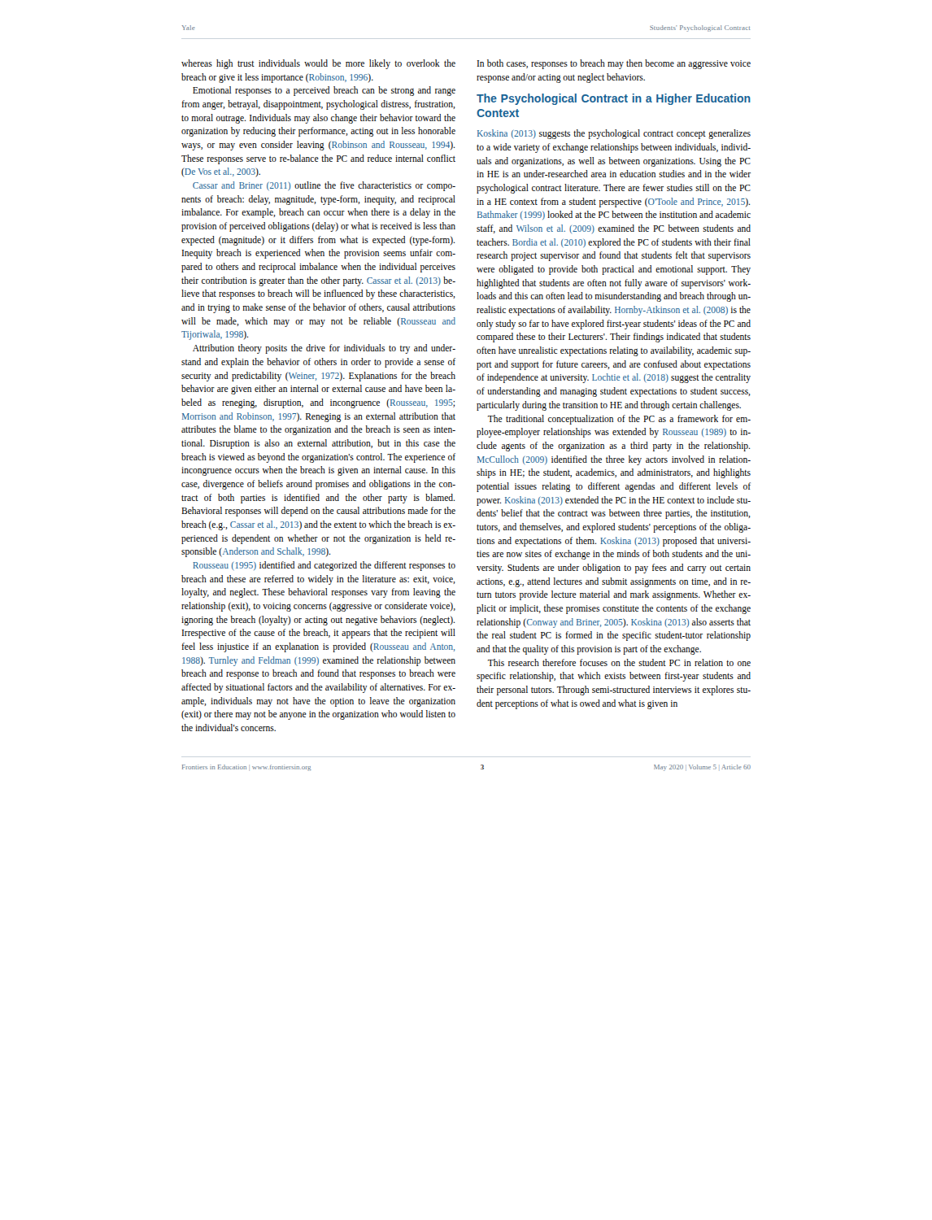Yale
Students' Psychological Contract
whereas high trust individuals would be more likely to overlook the breach or give it less importance (Robinson, 1996).
Emotional responses to a perceived breach can be strong and range from anger, betrayal, disappointment, psychological distress, frustration, to moral outrage. Individuals may also change their behavior toward the organization by reducing their performance, acting out in less honorable ways, or may even consider leaving (Robinson and Rousseau, 1994). These responses serve to re-balance the PC and reduce internal conflict (De Vos et al., 2003).
Cassar and Briner (2011) outline the five characteristics or components of breach: delay, magnitude, type-form, inequity, and reciprocal imbalance. For example, breach can occur when there is a delay in the provision of perceived obligations (delay) or what is received is less than expected (magnitude) or it differs from what is expected (type-form). Inequity breach is experienced when the provision seems unfair compared to others and reciprocal imbalance when the individual perceives their contribution is greater than the other party. Cassar et al. (2013) believe that responses to breach will be influenced by these characteristics, and in trying to make sense of the behavior of others, causal attributions will be made, which may or may not be reliable (Rousseau and Tijoriwala, 1998).
Attribution theory posits the drive for individuals to try and understand and explain the behavior of others in order to provide a sense of security and predictability (Weiner, 1972). Explanations for the breach behavior are given either an internal or external cause and have been labeled as reneging, disruption, and incongruence (Rousseau, 1995; Morrison and Robinson, 1997). Reneging is an external attribution that attributes the blame to the organization and the breach is seen as intentional. Disruption is also an external attribution, but in this case the breach is viewed as beyond the organization's control. The experience of incongruence occurs when the breach is given an internal cause. In this case, divergence of beliefs around promises and obligations in the contract of both parties is identified and the other party is blamed. Behavioral responses will depend on the causal attributions made for the breach (e.g., Cassar et al., 2013) and the extent to which the breach is experienced is dependent on whether or not the organization is held responsible (Anderson and Schalk, 1998).
Rousseau (1995) identified and categorized the different responses to breach and these are referred to widely in the literature as: exit, voice, loyalty, and neglect. These behavioral responses vary from leaving the relationship (exit), to voicing concerns (aggressive or considerate voice), ignoring the breach (loyalty) or acting out negative behaviors (neglect). Irrespective of the cause of the breach, it appears that the recipient will feel less injustice if an explanation is provided (Rousseau and Anton, 1988). Turnley and Feldman (1999) examined the relationship between breach and response to breach and found that responses to breach were affected by situational factors and the availability of alternatives. For example, individuals may not have the option to leave the organization (exit) or there may not be anyone in the organization who would listen to the individual's concerns.
In both cases, responses to breach may then become an aggressive voice response and/or acting out neglect behaviors.
The Psychological Contract in a Higher Education Context
Koskina (2013) suggests the psychological contract concept generalizes to a wide variety of exchange relationships between individuals, individuals and organizations, as well as between organizations. Using the PC in HE is an under-researched area in education studies and in the wider psychological contract literature. There are fewer studies still on the PC in a HE context from a student perspective (O'Toole and Prince, 2015). Bathmaker (1999) looked at the PC between the institution and academic staff, and Wilson et al. (2009) examined the PC between students and teachers. Bordia et al. (2010) explored the PC of students with their final research project supervisor and found that students felt that supervisors were obligated to provide both practical and emotional support. They highlighted that students are often not fully aware of supervisors' workloads and this can often lead to misunderstanding and breach through unrealistic expectations of availability. Hornby-Atkinson et al. (2008) is the only study so far to have explored first-year students' ideas of the PC and compared these to their Lecturers'. Their findings indicated that students often have unrealistic expectations relating to availability, academic support and support for future careers, and are confused about expectations of independence at university. Lochtie et al. (2018) suggest the centrality of understanding and managing student expectations to student success, particularly during the transition to HE and through certain challenges.
The traditional conceptualization of the PC as a framework for employee-employer relationships was extended by Rousseau (1989) to include agents of the organization as a third party in the relationship. McCulloch (2009) identified the three key actors involved in relationships in HE; the student, academics, and administrators, and highlights potential issues relating to different agendas and different levels of power. Koskina (2013) extended the PC in the HE context to include students' belief that the contract was between three parties, the institution, tutors, and themselves, and explored students' perceptions of the obligations and expectations of them. Koskina (2013) proposed that universities are now sites of exchange in the minds of both students and the university. Students are under obligation to pay fees and carry out certain actions, e.g., attend lectures and submit assignments on time, and in return tutors provide lecture material and mark assignments. Whether explicit or implicit, these promises constitute the contents of the exchange relationship (Conway and Briner, 2005). Koskina (2013) also asserts that the real student PC is formed in the specific student-tutor relationship and that the quality of this provision is part of the exchange.
This research therefore focuses on the student PC in relation to one specific relationship, that which exists between first-year students and their personal tutors. Through semi-structured interviews it explores student perceptions of what is owed and what is given in
Frontiers in Education | www.frontiersin.org
3
May 2020 | Volume 5 | Article 60